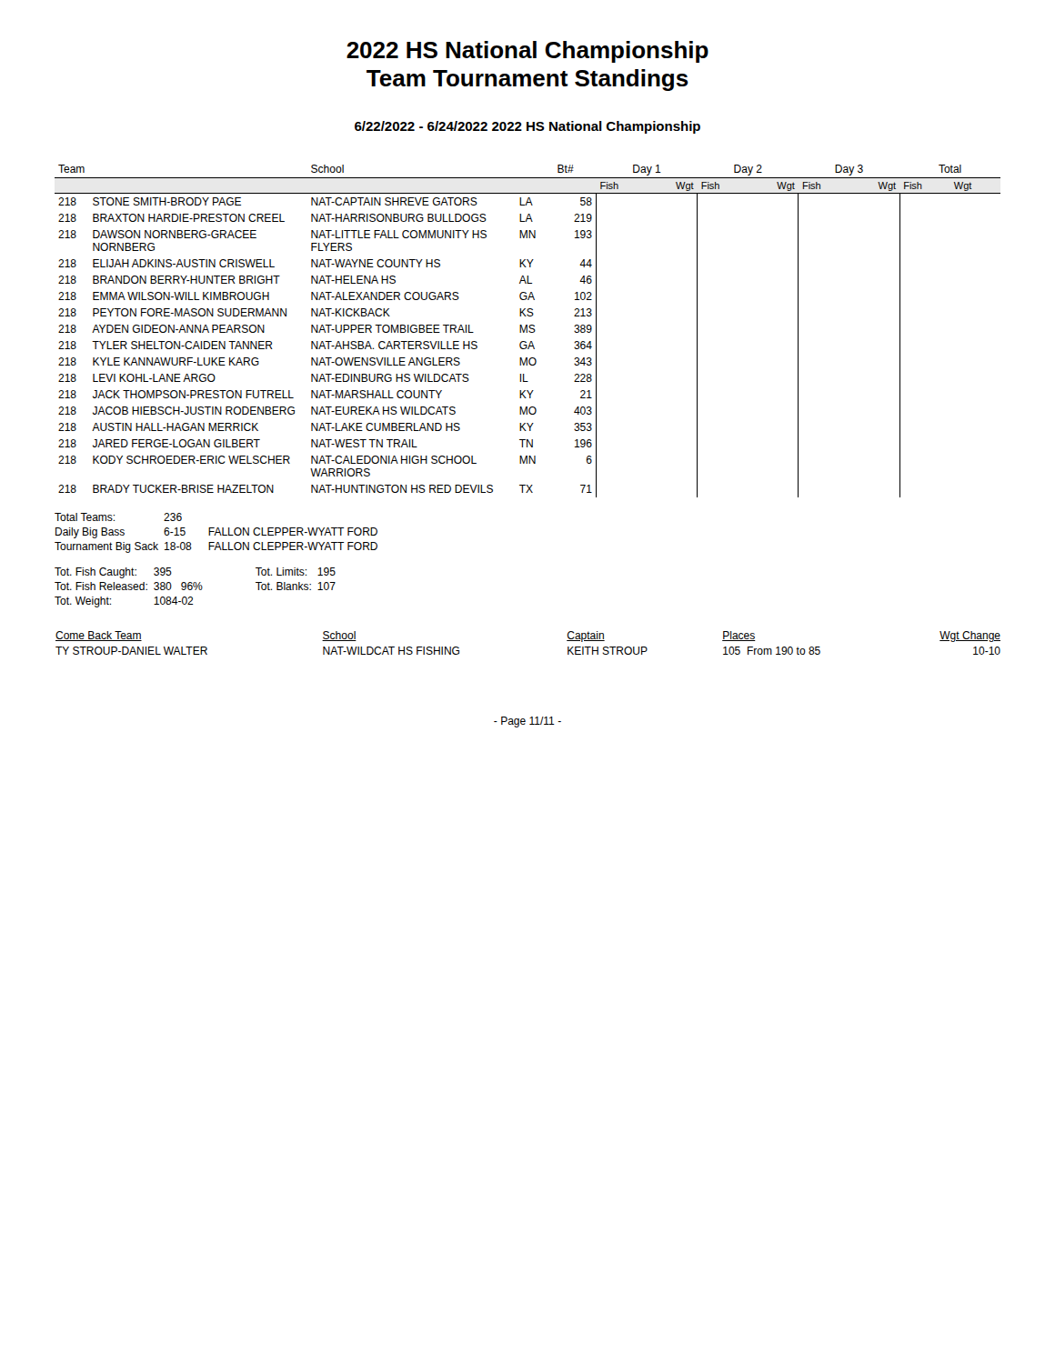2022 HS National Championship
Team Tournament Standings
6/22/2022 - 6/24/2022 2022 HS National Championship
| Team | School | | Bt# | Day 1 | Day 2 | Day 3 | Total |
| --- | --- | --- | --- | --- | --- | --- | --- |
| | | | | | Fish | Wgt | Fish | Wgt | Fish | Wgt | Fish | Wgt |
| 218 | STONE SMITH-BRODY PAGE | NAT-CAPTAIN SHREVE GATORS | LA | 58 | | | | | | | | |
| 218 | BRAXTON HARDIE-PRESTON CREEL | NAT-HARRISONBURG BULLDOGS | LA | 219 | | | | | | | | |
| 218 | DAWSON NORNBERG-GRACEE NORNBERG | NAT-LITTLE FALL COMMUNITY HS FLYERS | MN | 193 | | | | | | | | |
| 218 | ELIJAH ADKINS-AUSTIN CRISWELL | NAT-WAYNE COUNTY HS | KY | 44 | | | | | | | | |
| 218 | BRANDON BERRY-HUNTER BRIGHT | NAT-HELENA HS | AL | 46 | | | | | | | | |
| 218 | EMMA WILSON-WILL KIMBROUGH | NAT-ALEXANDER COUGARS | GA | 102 | | | | | | | | |
| 218 | PEYTON FORE-MASON SUDERMANN | NAT-KICKBACK | KS | 213 | | | | | | | | |
| 218 | AYDEN GIDEON-ANNA PEARSON | NAT-UPPER TOMBIGBEE TRAIL | MS | 389 | | | | | | | | |
| 218 | TYLER SHELTON-CAIDEN TANNER | NAT-AHSBA. CARTERSVILLE HS | GA | 364 | | | | | | | | |
| 218 | KYLE KANNAWURF-LUKE KARG | NAT-OWENSVILLE ANGLERS | MO | 343 | | | | | | | | |
| 218 | LEVI KOHL-LANE ARGO | NAT-EDINBURG HS WILDCATS | IL | 228 | | | | | | | | |
| 218 | JACK THOMPSON-PRESTON FUTRELL | NAT-MARSHALL COUNTY | KY | 21 | | | | | | | | |
| 218 | JACOB HIEBSCH-JUSTIN RODENBERG | NAT-EUREKA HS WILDCATS | MO | 403 | | | | | | | | |
| 218 | AUSTIN HALL-HAGAN MERRICK | NAT-LAKE CUMBERLAND HS | KY | 353 | | | | | | | | |
| 218 | JARED FERGE-LOGAN GILBERT | NAT-WEST TN TRAIL | TN | 196 | | | | | | | | |
| 218 | KODY SCHROEDER-ERIC WELSCHER | NAT-CALEDONIA HIGH SCHOOL WARRIORS | MN | 6 | | | | | | | | |
| 218 | BRADY TUCKER-BRISE HAZELTON | NAT-HUNTINGTON HS RED DEVILS | TX | 71 | | | | | | | | |
| Total Teams: | 236 | | |
| Daily Big Bass | 6-15 | FALLON CLEPPER-WYATT FORD |
| Tournament Big Sack | 18-08 | FALLON CLEPPER-WYATT FORD |
| Tot. Fish Caught: | 395 | Tot. Limits: | 195 |
| Tot. Fish Released: | 380 96% | Tot. Blanks: | 107 |
| Tot. Weight: | 1084-02 | | |
| Come Back Team | School | Captain | Places | Wgt Change |
| --- | --- | --- | --- | --- |
| TY STROUP-DANIEL WALTER | NAT-WILDCAT HS FISHING | KEITH STROUP | 105 From 190 to 85 | 10-10 |
- Page 11/11 -